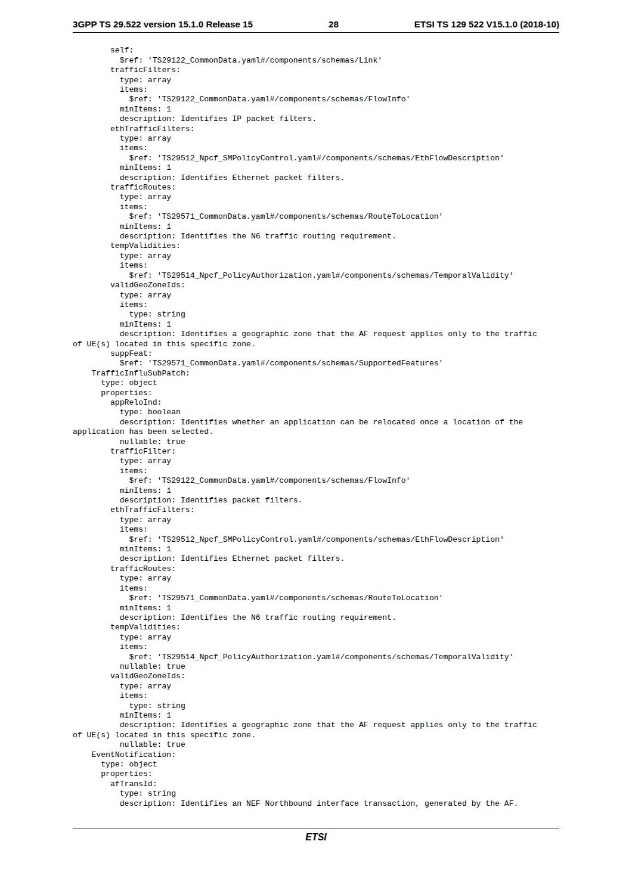3GPP TS 29.522 version 15.1.0 Release 15
28
ETSI TS 129 522 V15.1.0 (2018-10)
        self:
          $ref: 'TS29122_CommonData.yaml#/components/schemas/Link'
        trafficFilters:
          type: array
          items:
            $ref: 'TS29122_CommonData.yaml#/components/schemas/FlowInfo'
          minItems: 1
          description: Identifies IP packet filters.
        ethTrafficFilters:
          type: array
          items:
            $ref: 'TS29512_Npcf_SMPolicyControl.yaml#/components/schemas/EthFlowDescription'
          minItems: 1
          description: Identifies Ethernet packet filters.
        trafficRoutes:
          type: array
          items:
            $ref: 'TS29571_CommonData.yaml#/components/schemas/RouteToLocation'
          minItems: 1
          description: Identifies the N6 traffic routing requirement.
        tempValidities:
          type: array
          items:
            $ref: 'TS29514_Npcf_PolicyAuthorization.yaml#/components/schemas/TemporalValidity'
        validGeoZoneIds:
          type: array
          items:
            type: string
          minItems: 1
          description: Identifies a geographic zone that the AF request applies only to the traffic
of UE(s) located in this specific zone.
        suppFeat:
          $ref: 'TS29571_CommonData.yaml#/components/schemas/SupportedFeatures'
    TrafficInfluSubPatch:
      type: object
      properties:
        appReloInd:
          type: boolean
          description: Identifies whether an application can be relocated once a location of the
application has been selected.
          nullable: true
        trafficFilter:
          type: array
          items:
            $ref: 'TS29122_CommonData.yaml#/components/schemas/FlowInfo'
          minItems: 1
          description: Identifies packet filters.
        ethTrafficFilters:
          type: array
          items:
            $ref: 'TS29512_Npcf_SMPolicyControl.yaml#/components/schemas/EthFlowDescription'
          minItems: 1
          description: Identifies Ethernet packet filters.
        trafficRoutes:
          type: array
          items:
            $ref: 'TS29571_CommonData.yaml#/components/schemas/RouteToLocation'
          minItems: 1
          description: Identifies the N6 traffic routing requirement.
        tempValidities:
          type: array
          items:
            $ref: 'TS29514_Npcf_PolicyAuthorization.yaml#/components/schemas/TemporalValidity'
          nullable: true
        validGeoZoneIds:
          type: array
          items:
            type: string
          minItems: 1
          description: Identifies a geographic zone that the AF request applies only to the traffic
of UE(s) located in this specific zone.
          nullable: true
    EventNotification:
      type: object
      properties:
        afTransId:
          type: string
          description: Identifies an NEF Northbound interface transaction, generated by the AF.
ETSI